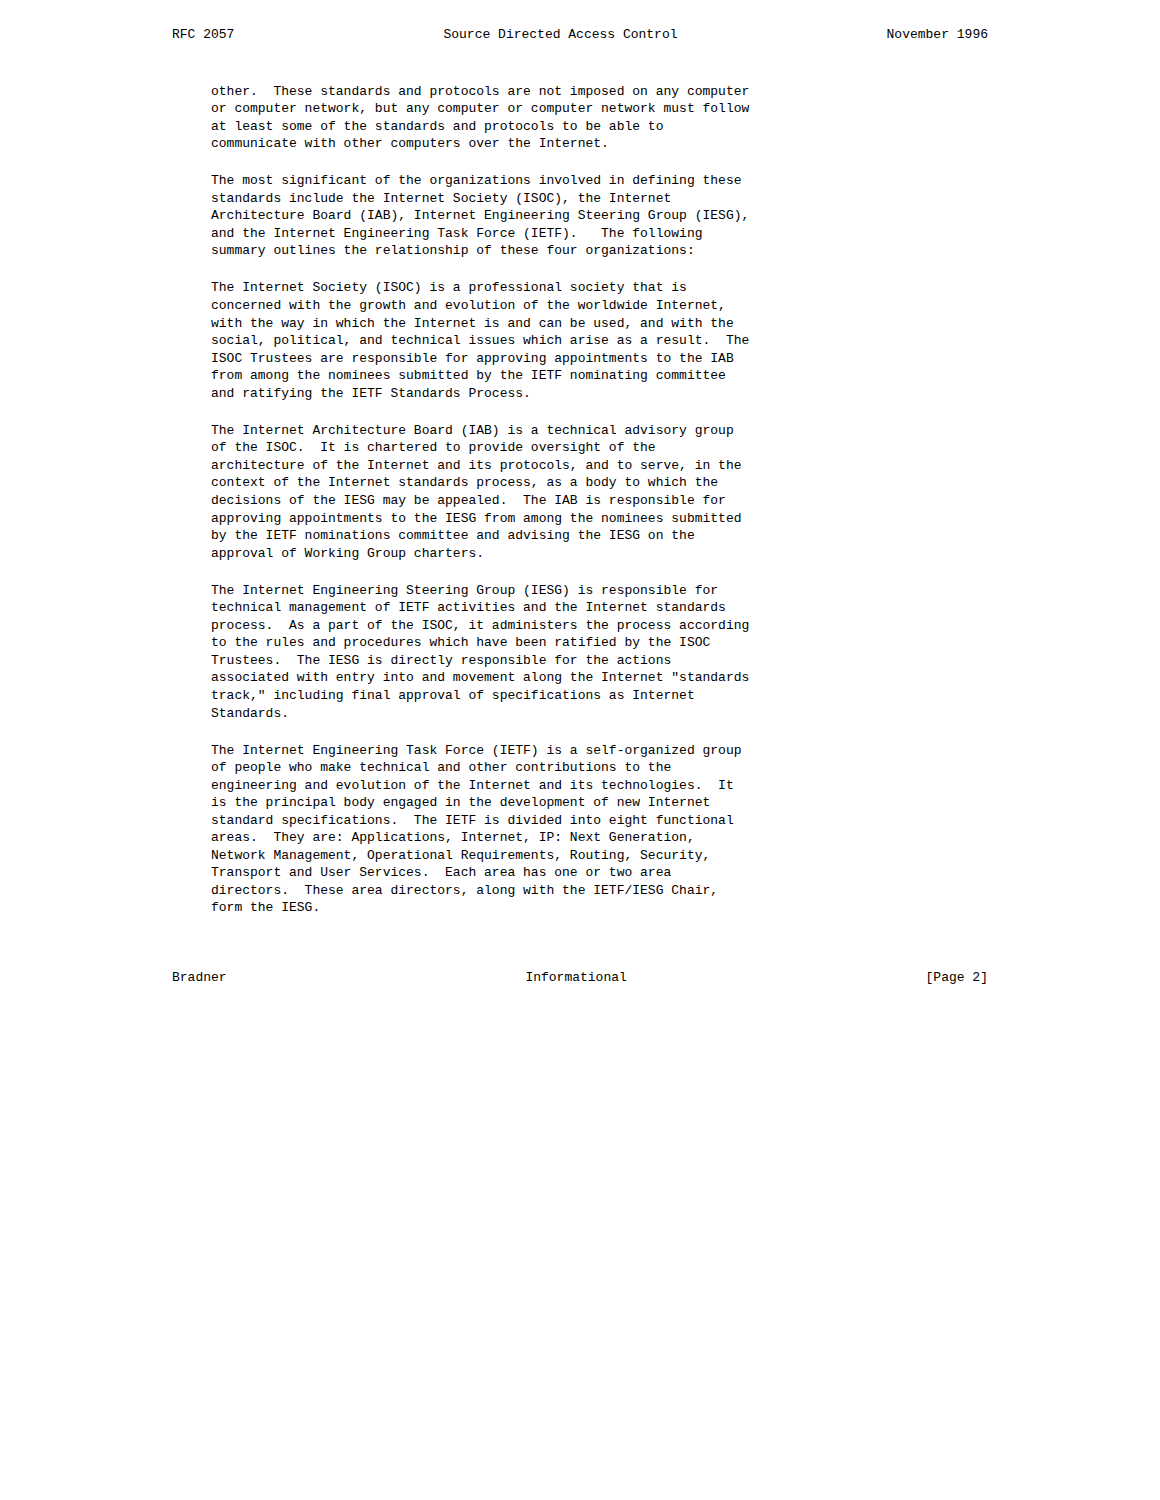RFC 2057 Source Directed Access Control November 1996
other. These standards and protocols are not imposed on any computer or computer network, but any computer or computer network must follow at least some of the standards and protocols to be able to communicate with other computers over the Internet.
The most significant of the organizations involved in defining these standards include the Internet Society (ISOC), the Internet Architecture Board (IAB), Internet Engineering Steering Group (IESG), and the Internet Engineering Task Force (IETF). The following summary outlines the relationship of these four organizations:
The Internet Society (ISOC) is a professional society that is concerned with the growth and evolution of the worldwide Internet, with the way in which the Internet is and can be used, and with the social, political, and technical issues which arise as a result. The ISOC Trustees are responsible for approving appointments to the IAB from among the nominees submitted by the IETF nominating committee and ratifying the IETF Standards Process.
The Internet Architecture Board (IAB) is a technical advisory group of the ISOC. It is chartered to provide oversight of the architecture of the Internet and its protocols, and to serve, in the context of the Internet standards process, as a body to which the decisions of the IESG may be appealed. The IAB is responsible for approving appointments to the IESG from among the nominees submitted by the IETF nominations committee and advising the IESG on the approval of Working Group charters.
The Internet Engineering Steering Group (IESG) is responsible for technical management of IETF activities and the Internet standards process. As a part of the ISOC, it administers the process according to the rules and procedures which have been ratified by the ISOC Trustees. The IESG is directly responsible for the actions associated with entry into and movement along the Internet "standards track," including final approval of specifications as Internet Standards.
The Internet Engineering Task Force (IETF) is a self-organized group of people who make technical and other contributions to the engineering and evolution of the Internet and its technologies. It is the principal body engaged in the development of new Internet standard specifications. The IETF is divided into eight functional areas. They are: Applications, Internet, IP: Next Generation, Network Management, Operational Requirements, Routing, Security, Transport and User Services. Each area has one or two area directors. These area directors, along with the IETF/IESG Chair, form the IESG.
Bradner Informational [Page 2]